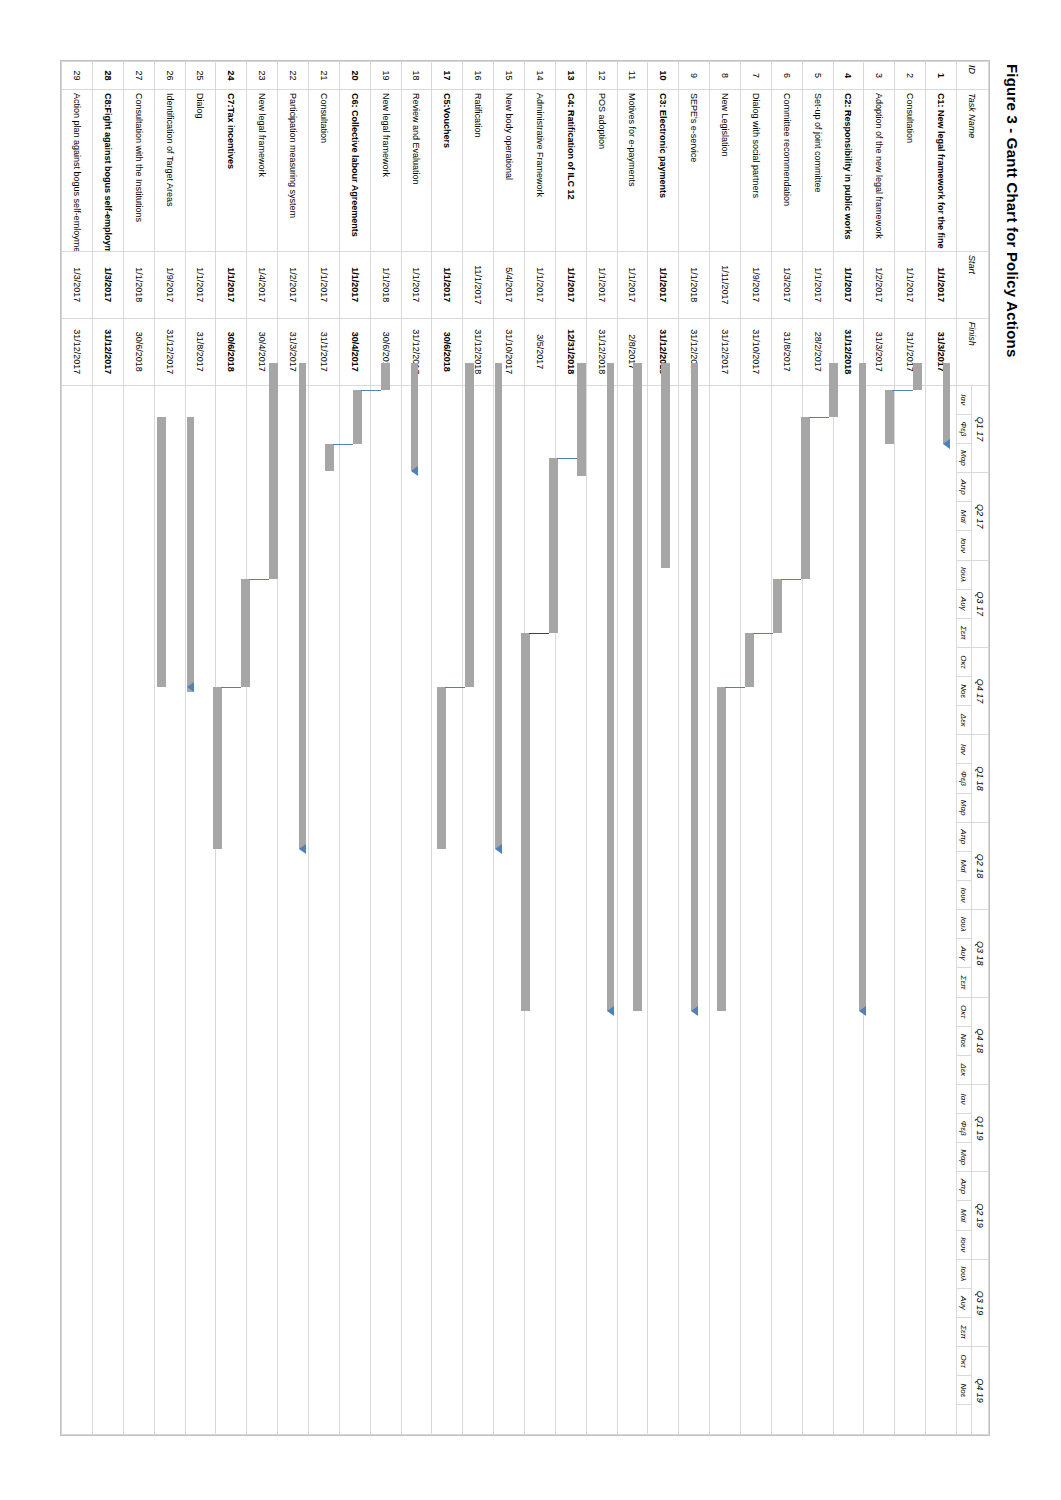Figure 3 - Gantt Chart for Policy Actions
| ID | Task Name | Start | Finish | Q1 17 | Q2 17 | Q3 17 | Q4 17 | Q1 18 | Q2 18 | Q3 18 | Q4 18 | Q1 19 | Q2 19 | Q3 19 | Q4 19 |
| --- | --- | --- | --- | --- | --- | --- | --- | --- | --- | --- | --- | --- | --- | --- | --- |
| Ιαν | Φεβ | Μαρ | Απρ | Μαϊ | Ιουν | Ιουλ | Αυγ | Σεπ | Οκτ | Νοε | Δεκ | Ιαν | Φεβ | Μαρ | Απρ | Μαϊ | Ιουν | Ιουλ | Αυγ | Σεπ | Οκτ | Νοε | Δεκ | Ιαν | Φεβ | Μαρ | Απρ | Μαϊ | Ιουν | Ιουλ | Αυγ | Σεπ | Οκτ | Νοε | |
| 1 | C1: New legal framework for the fine | 1/1/2017 | 31/3/2017 | |
| 2 | Consultation | 1/1/2017 | 31/1/2017 | |
| 3 | Adoption of the new legal framework | 1/2/2017 | 31/3/2017 | |
| 4 | C2: Responsibility in public works | 1/1/2017 | 31/12/2018 | |
| 5 | Set-up of joint committee | 1/1/2017 | 28/2/2017 | |
| 6 | Committee recommendation | 1/3/2017 | 31/8/2017 | |
| 7 | Dialog with social partners | 1/9/2017 | 31/10/2017 | |
| 8 | New Legislation | 1/11/2017 | 31/12/2017 | |
| 9 | SEPE's e-service | 1/1/2018 | 31/12/2018 | |
| 10 | C3: Electronic payments | 1/1/2017 | 31/12/2018 | |
| 11 | Motives for e-payments | 1/1/2017 | 2/8/2017 | |
| 12 | POS adoption | 1/1/2017 | 31/12/2018 | |
| 13 | C4: Ratification of ILC 12 | 1/1/2017 | 12/31/2018 | |
| 14 | Administrative Framework | 1/1/2017 | 3/5/2017 | |
| 15 | New body operational | 5/4/2017 | 31/10/2017 | |
| 16 | Ratification | 11/1/2017 | 31/12/2018 | |
| 17 | C5:Vouchers | 1/1/2017 | 30/6/2018 | |
| 18 | Review and Evaluation | 1/1/2017 | 31/12/2017 | |
| 19 | New legal framework | 1/1/2018 | 30/6/2018 | |
| 20 | C6: Collective labour Agreements | 1/1/2017 | 30/4/2017 | |
| 21 | Consultation | 1/1/2017 | 31/1/2017 | |
| 22 | Participation measuring system | 1/2/2017 | 31/3/2017 | |
| 23 | New legal framework | 1/4/2017 | 30/4/2017 | |
| 24 | C7:Tax incentives | 1/1/2017 | 30/6/2018 | |
| 25 | Dialog | 1/1/2017 | 31/8/2017 | |
| 26 | Identification of Target Areas | 1/9/2017 | 31/12/2017 | |
| 27 | Consultation with the Institutions | 1/1/2018 | 30/6/2018 | |
| 28 | C8:Fight against bogus self-employment | 1/3/2017 | 31/12/2017 | |
| 29 | Action plan against bogus self-emloyment | 1/3/2017 | 31/12/2017 | |